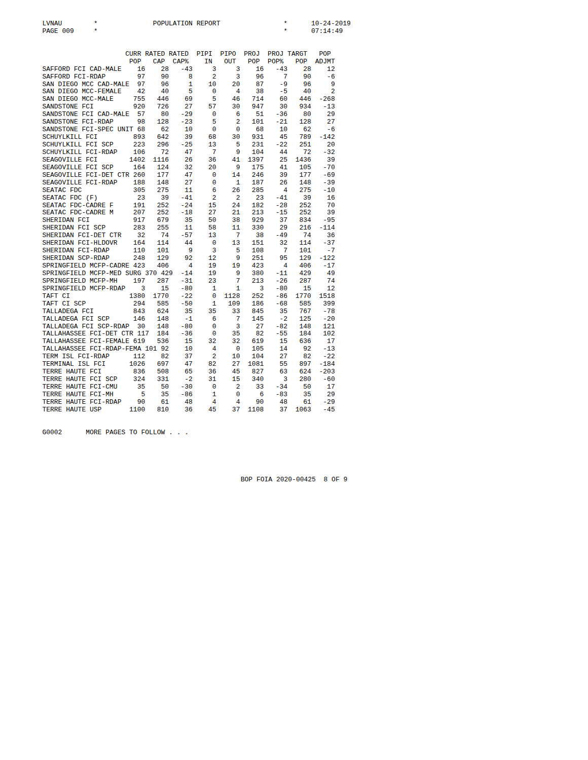LVNAU        *              POPULATION REPORT                *      10-24-2019
   PAGE 009     *                                               *      07:14:49


                        CURR RATED RATED  PIPI  PIPO  PROJ  PROJ TARGT   POP
                         POP   CAP  CAP%    IN   OUT   POP  POP%   POP  ADJMT
   SAFFORD FCI CAD-MALE    16    28   -43     3     3    16   -43    28    12
   SAFFORD FCI-RDAP        97    90     8     2     3    96     7    90    -6
   SAN DIEGO MCC CAD-MALE  97    96     1    10    20    87    -9    96     9
   SAN DIEGO MCC-FEMALE    42    40     5     0     4    38    -5    40     2
   SAN DIEGO MCC-MALE     755   446    69     5    46   714    60   446  -268
   SANDSTONE FCI          920   726    27    57    30   947    30   934   -13
   SANDSTONE FCI CAD-MALE  57    80   -29     0     6    51   -36    80    29
   SANDSTONE FCI-RDAP      98   128   -23     5     2   101   -21   128    27
   SANDSTONE FCI-SPEC UNIT 68    62    10     0     0    68    10    62    -6
   SCHUYLKILL FCI         893   642    39    68    30   931    45   789  -142
   SCHUYLKILL FCI SCP     223   296   -25    13     5   231   -22   251    20
   SCHUYLKILL FCI-RDAP    106    72    47     7     9   104    44    72   -32
   SEAGOVILLE FCI        1402  1116    26    36    41  1397    25  1436    39
   SEAGOVILLE FCI SCP     164   124    32    20     9   175    41   105   -70
   SEAGOVILLE FCI-DET CTR 260   177    47     0    14   246    39   177   -69
   SEAGOVILLE FCI-RDAP    188   148    27     0     1   187    26   148   -39
   SEATAC FDC             305   275    11     6    26   285     4   275   -10
   SEATAC FDC (F)          23    39   -41     2     2    23   -41    39    16
   SEATAC FDC-CADRE F     191   252   -24    15    24   182   -28   252    70
   SEATAC FDC-CADRE M     207   252   -18    27    21   213   -15   252    39
   SHERIDAN FCI           917   679    35    50    38   929    37   834   -95
   SHERIDAN FCI SCP       283   255    11    58    11   330    29   216  -114
   SHERIDAN FCI-DET CTR    32    74   -57    13     7    38   -49    74    36
   SHERIDAN FCI-HLDOVR    164   114    44     0    13   151    32   114   -37
   SHERIDAN FCI-RDAP      110   101     9     3     5   108     7   101    -7
   SHERIDAN SCP-RDAP      248   129    92    12     9   251    95   129  -122
   SPRINGFIELD MCFP-CADRE 423   406     4    19    19   423     4   406   -17
   SPRINGFIELD MCFP-MED SURG 370 429  -14    19     9   380   -11   429    49
   SPRINGFIELD MCFP-MH    197   287   -31    23     7   213   -26   287    74
   SPRINGFIELD MCFP-RDAP    3    15   -80     1     1     3   -80    15    12
   TAFT CI               1380  1770   -22     0  1128   252   -86  1770  1518
   TAFT CI SCP            294   585   -50     1   109   186   -68   585   399
   TALLADEGA FCI          843   624    35    35    33   845    35   767   -78
   TALLADEGA FCI SCP      146   148    -1     6     7   145    -2   125   -20
   TALLADEGA FCI SCP-RDAP  30   148   -80     0     3    27   -82   148   121
   TALLAHASSEE FCI-DET CTR 117  184   -36     0    35    82   -55   184   102
   TALLAHASSEE FCI-FEMALE 619   536    15    32    32   619    15   636    17
   TALLAHASSEE FCI-RDAP-FEMA 101 92    10     4     0   105    14    92   -13
   TERM ISL FCI-RDAP      112    82    37     2    10   104    27    82   -22
   TERMINAL ISL FCI      1026   697    47    82    27  1081    55   897  -184
   TERRE HAUTE FCI        836   508    65    36    45   827    63   624  -203
   TERRE HAUTE FCI SCP    324   331    -2    31    15   340     3   280   -60
   TERRE HAUTE FCI-CMU     35    50   -30     0     2    33   -34    50    17
   TERRE HAUTE FCI-MH       5    35   -86     1     0     6   -83    35    29
   TERRE HAUTE FCI-RDAP    90    61    48     4     4    90    48    61   -29
   TERRE HAUTE USP       1100   810    36    45    37  1108    37  1063   -45


   G0002      MORE PAGES TO FOLLOW . . .
BOP FOIA 2020-00425  8 OF 9